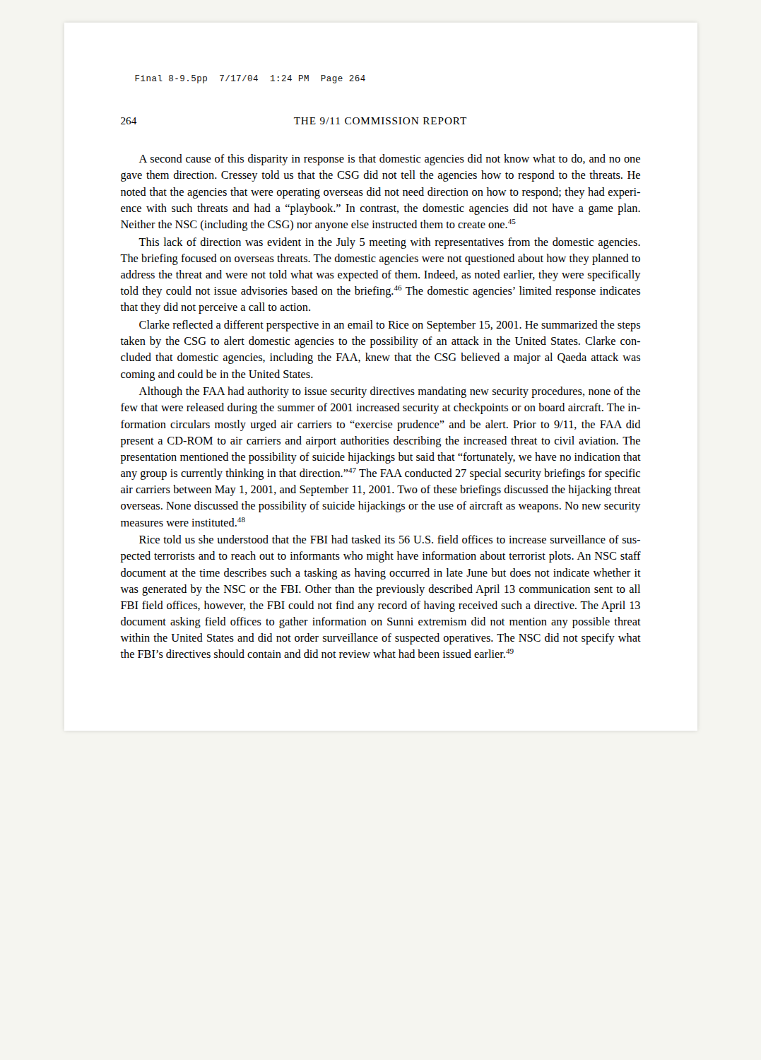Final 8-9.5pp 7/17/04 1:24 PM Page 264
264
THE 9/11 COMMISSION REPORT
A second cause of this disparity in response is that domestic agencies did not know what to do, and no one gave them direction. Cressey told us that the CSG did not tell the agencies how to respond to the threats. He noted that the agencies that were operating overseas did not need direction on how to respond; they had experience with such threats and had a “playbook.” In contrast, the domestic agencies did not have a game plan. Neither the NSC (including the CSG) nor anyone else instructed them to create one.45
This lack of direction was evident in the July 5 meeting with representatives from the domestic agencies. The briefing focused on overseas threats. The domestic agencies were not questioned about how they planned to address the threat and were not told what was expected of them. Indeed, as noted earlier, they were specifically told they could not issue advisories based on the briefing.46 The domestic agencies’ limited response indicates that they did not perceive a call to action.
Clarke reflected a different perspective in an email to Rice on September 15, 2001. He summarized the steps taken by the CSG to alert domestic agencies to the possibility of an attack in the United States. Clarke concluded that domestic agencies, including the FAA, knew that the CSG believed a major al Qaeda attack was coming and could be in the United States.
Although the FAA had authority to issue security directives mandating new security procedures, none of the few that were released during the summer of 2001 increased security at checkpoints or on board aircraft. The information circulars mostly urged air carriers to “exercise prudence” and be alert. Prior to 9/11, the FAA did present a CD-ROM to air carriers and airport authorities describing the increased threat to civil aviation. The presentation mentioned the possibility of suicide hijackings but said that “fortunately, we have no indication that any group is currently thinking in that direction.”47 The FAA conducted 27 special security briefings for specific air carriers between May 1, 2001, and September 11, 2001. Two of these briefings discussed the hijacking threat overseas. None discussed the possibility of suicide hijackings or the use of aircraft as weapons. No new security measures were instituted.48
Rice told us she understood that the FBI had tasked its 56 U.S. field offices to increase surveillance of suspected terrorists and to reach out to informants who might have information about terrorist plots. An NSC staff document at the time describes such a tasking as having occurred in late June but does not indicate whether it was generated by the NSC or the FBI. Other than the previously described April 13 communication sent to all FBI field offices, however, the FBI could not find any record of having received such a directive. The April 13 document asking field offices to gather information on Sunni extremism did not mention any possible threat within the United States and did not order surveillance of suspected operatives. The NSC did not specify what the FBI’s directives should contain and did not review what had been issued earlier.49